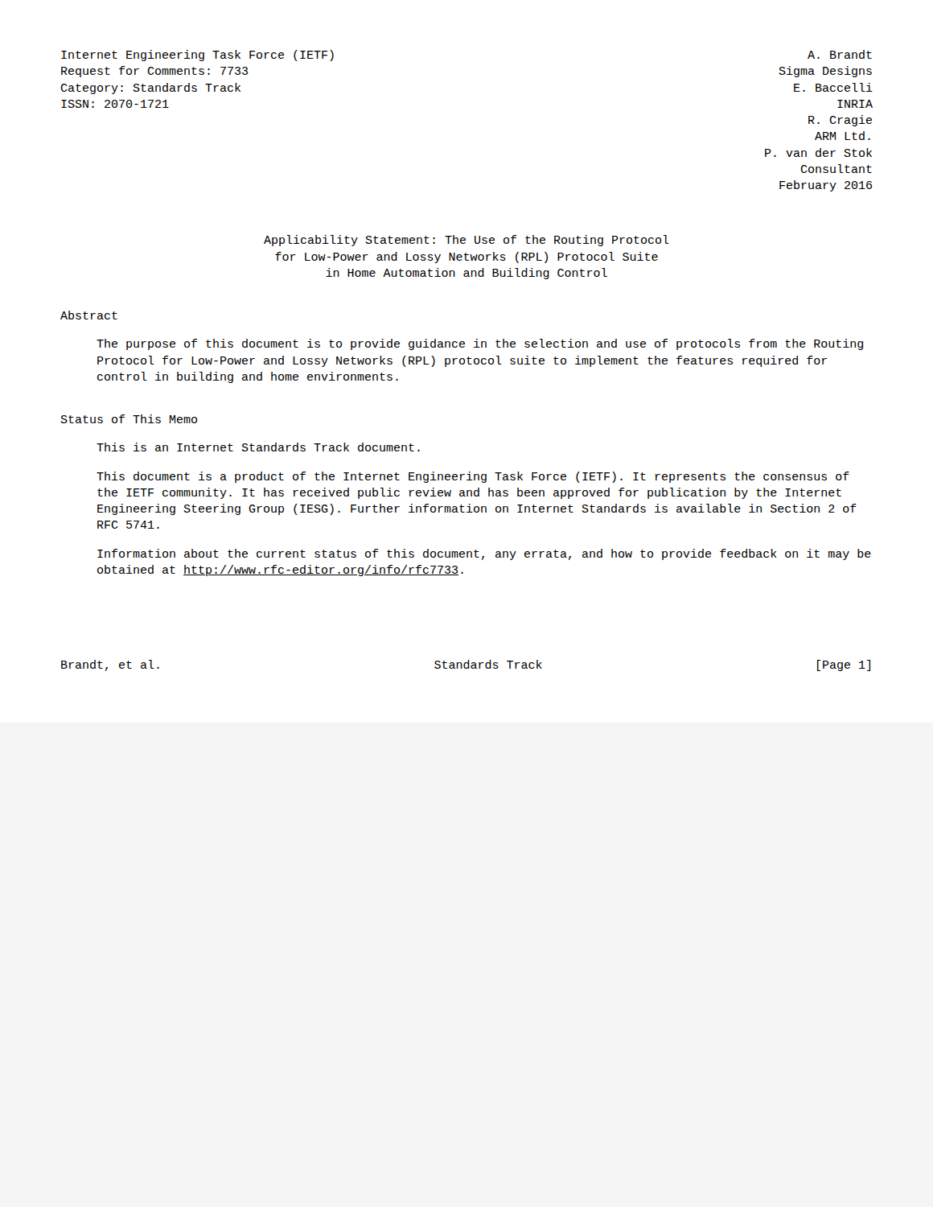Internet Engineering Task Force (IETF) Request for Comments: 7733 Category: Standards Track ISSN: 2070-1721
A. Brandt Sigma Designs E. Baccelli INRIA R. Cragie ARM Ltd. P. van der Stok Consultant February 2016
Applicability Statement: The Use of the Routing Protocol for Low-Power and Lossy Networks (RPL) Protocol Suite in Home Automation and Building Control
Abstract
The purpose of this document is to provide guidance in the selection and use of protocols from the Routing Protocol for Low-Power and Lossy Networks (RPL) protocol suite to implement the features required for control in building and home environments.
Status of This Memo
This is an Internet Standards Track document.
This document is a product of the Internet Engineering Task Force (IETF). It represents the consensus of the IETF community. It has received public review and has been approved for publication by the Internet Engineering Steering Group (IESG). Further information on Internet Standards is available in Section 2 of RFC 5741.
Information about the current status of this document, any errata, and how to provide feedback on it may be obtained at http://www.rfc-editor.org/info/rfc7733.
Brandt, et al. Standards Track [Page 1]